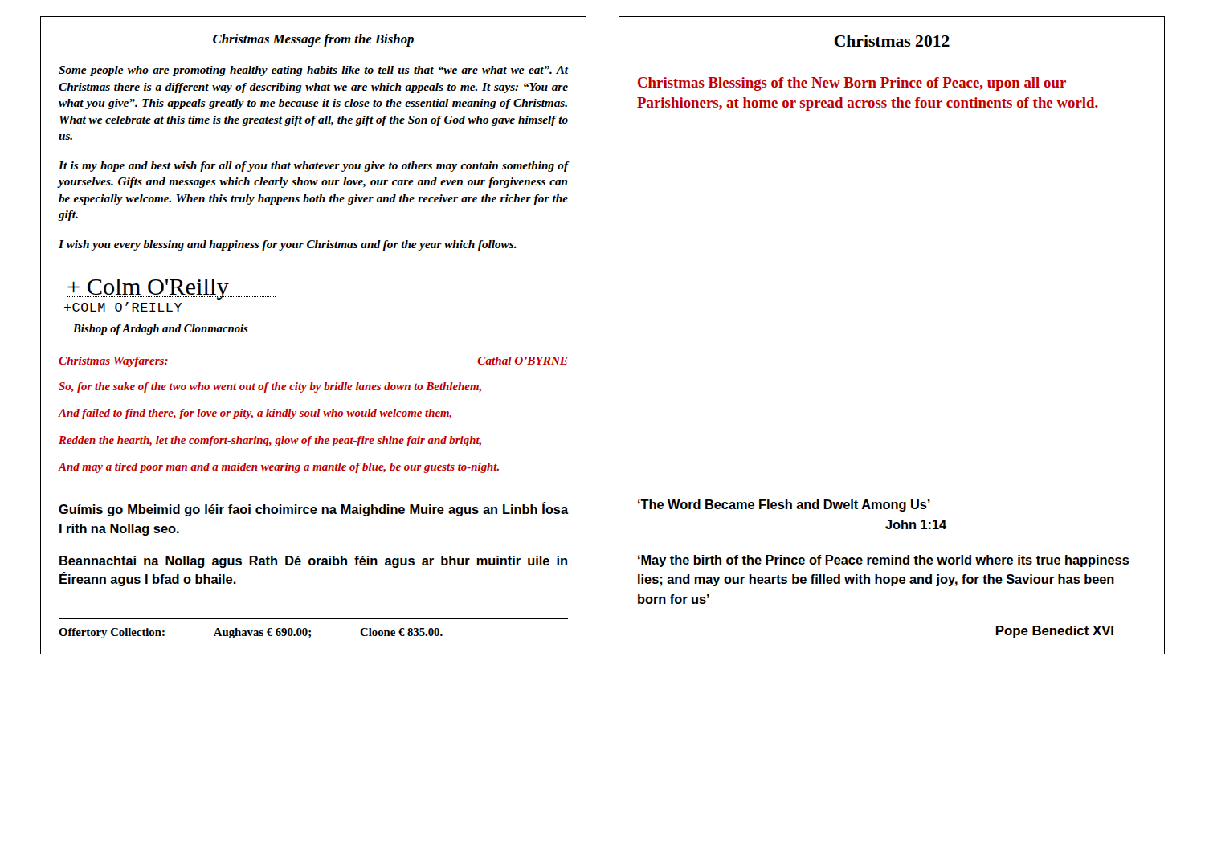Christmas Message from the Bishop
Some people who are promoting healthy eating habits like to tell us that “we are what we eat”. At Christmas there is a different way of describing what we are which appeals to me. It says: “You are what you give”. This appeals greatly to me because it is close to the essential meaning of Christmas. What we celebrate at this time is the greatest gift of all, the gift of the Son of God who gave himself to us.
It is my hope and best wish for all of you that whatever you give to others may contain something of yourselves. Gifts and messages which clearly show our love, our care and even our forgiveness can be especially welcome. When this truly happens both the giver and the receiver are the richer for the gift.
I wish you every blessing and happiness for your Christmas and for the year which follows.
+ Colm O'Reilly
+COLM O’REILLY
Bishop of Ardagh and Clonmacnois
Christmas Wayfarers: Cathal O’BYRNE
So, for the sake of the two who went out of the city by bridle lanes down to Bethlehem,
And failed to find there, for love or pity, a kindly soul who would welcome them,
Redden the hearth, let the comfort-sharing, glow of the peat-fire shine fair and bright,
And may a tired poor man and a maiden wearing a mantle of blue, be our guests to-night.
Guímis go Mbeimid go léir faoi choimirce na Maighdine Muire agus an Linbh Íosa I rith na Nollag seo.
Beannachtaí na Nollag agus Rath Dé oraibh féin agus ar bhur muintir uile in Éireann agus I bfad o bhaile.
Offertory Collection: Aughavas € 690.00; Cloone € 835.00.
Christmas 2012
Christmas Blessings of the New Born Prince of Peace, upon all our Parishioners, at home or spread across the four continents of the world.
‘The Word Became Flesh and Dwelt Among Us’
John 1:14
‘May the birth of the Prince of Peace remind the world where its true happiness lies; and may our hearts be filled with hope and joy, for the Saviour has been born for us’
Pope Benedict XVI